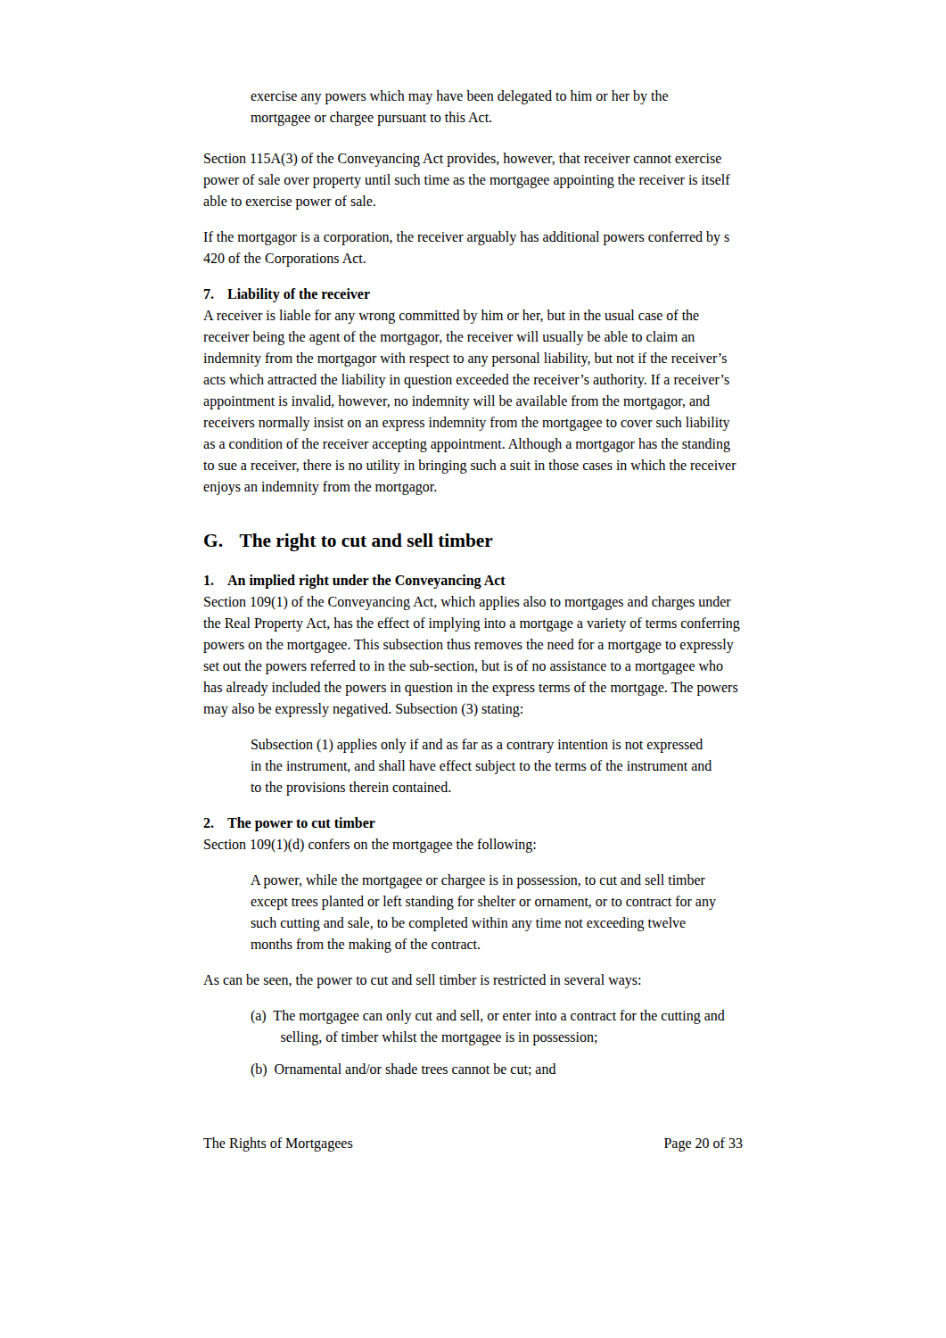exercise any powers which may have been delegated to him or her by the mortgagee or chargee pursuant to this Act.
Section 115A(3) of the Conveyancing Act provides, however, that receiver cannot exercise power of sale over property until such time as the mortgagee appointing the receiver is itself able to exercise power of sale.
If the mortgagor is a corporation, the receiver arguably has additional powers conferred by s 420 of the Corporations Act.
7. Liability of the receiver
A receiver is liable for any wrong committed by him or her, but in the usual case of the receiver being the agent of the mortgagor, the receiver will usually be able to claim an indemnity from the mortgagor with respect to any personal liability, but not if the receiver’s acts which attracted the liability in question exceeded the receiver’s authority. If a receiver’s appointment is invalid, however, no indemnity will be available from the mortgagor, and receivers normally insist on an express indemnity from the mortgagee to cover such liability as a condition of the receiver accepting appointment. Although a mortgagor has the standing to sue a receiver, there is no utility in bringing such a suit in those cases in which the receiver enjoys an indemnity from the mortgagor.
G. The right to cut and sell timber
1. An implied right under the Conveyancing Act
Section 109(1) of the Conveyancing Act, which applies also to mortgages and charges under the Real Property Act, has the effect of implying into a mortgage a variety of terms conferring powers on the mortgagee. This subsection thus removes the need for a mortgage to expressly set out the powers referred to in the sub-section, but is of no assistance to a mortgagee who has already included the powers in question in the express terms of the mortgage. The powers may also be expressly negatived. Subsection (3) stating:
Subsection (1) applies only if and as far as a contrary intention is not expressed in the instrument, and shall have effect subject to the terms of the instrument and to the provisions therein contained.
2. The power to cut timber
Section 109(1)(d) confers on the mortgagee the following:
A power, while the mortgagee or chargee is in possession, to cut and sell timber except trees planted or left standing for shelter or ornament, or to contract for any such cutting and sale, to be completed within any time not exceeding twelve months from the making of the contract.
As can be seen, the power to cut and sell timber is restricted in several ways:
(a) The mortgagee can only cut and sell, or enter into a contract for the cutting and selling, of timber whilst the mortgagee is in possession;
(b) Ornamental and/or shade trees cannot be cut; and
The Rights of Mortgagees Page 20 of 33